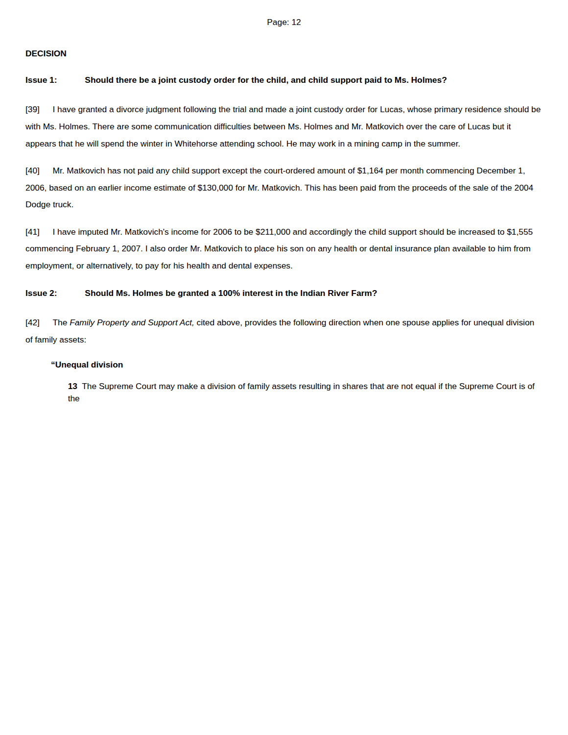Page: 12
DECISION
Issue 1:
Should there be a joint custody order for the child, and child support paid to Ms. Holmes?
[39] I have granted a divorce judgment following the trial and made a joint custody order for Lucas, whose primary residence should be with Ms. Holmes. There are some communication difficulties between Ms. Holmes and Mr. Matkovich over the care of Lucas but it appears that he will spend the winter in Whitehorse attending school. He may work in a mining camp in the summer.
[40] Mr. Matkovich has not paid any child support except the court-ordered amount of $1,164 per month commencing December 1, 2006, based on an earlier income estimate of $130,000 for Mr. Matkovich. This has been paid from the proceeds of the sale of the 2004 Dodge truck.
[41] I have imputed Mr. Matkovich's income for 2006 to be $211,000 and accordingly the child support should be increased to $1,555 commencing February 1, 2007. I also order Mr. Matkovich to place his son on any health or dental insurance plan available to him from employment, or alternatively, to pay for his health and dental expenses.
Issue 2:
Should Ms. Holmes be granted a 100% interest in the Indian River Farm?
[42] The Family Property and Support Act, cited above, provides the following direction when one spouse applies for unequal division of family assets:
“Unequal division
13 The Supreme Court may make a division of family assets resulting in shares that are not equal if the Supreme Court is of the